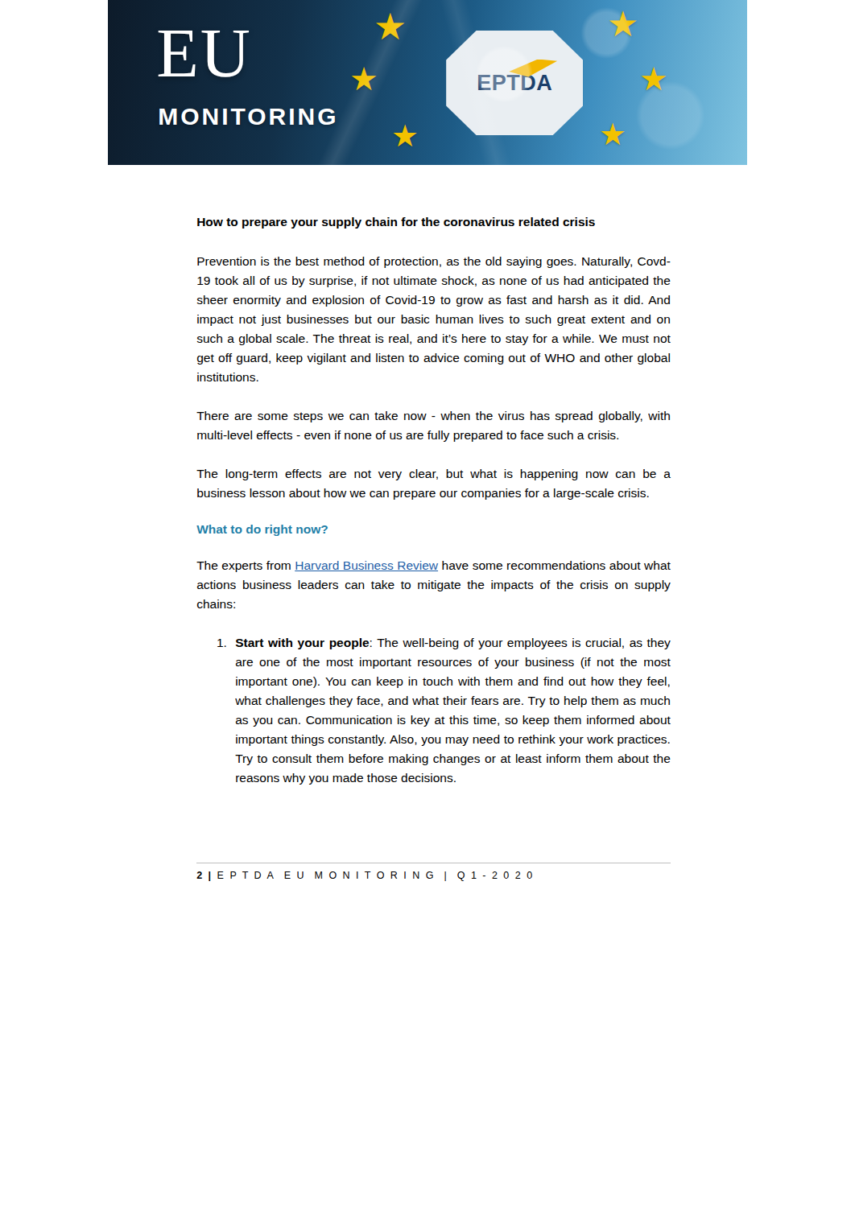EU
MONITORING
★ ★ ★ ★ ★ ★
EPTDA
How to prepare your supply chain for the coronavirus related crisis
Prevention is the best method of protection, as the old saying goes. Naturally, Covd-19 took all of us by surprise, if not ultimate shock, as none of us had anticipated the sheer enormity and explosion of Covid-19 to grow as fast and harsh as it did. And impact not just businesses but our basic human lives to such great extent and on such a global scale. The threat is real, and it’s here to stay for a while. We must not get off guard, keep vigilant and listen to advice coming out of WHO and other global institutions.
There are some steps we can take now - when the virus has spread globally, with multi-level effects - even if none of us are fully prepared to face such a crisis.
The long-term effects are not very clear, but what is happening now can be a business lesson about how we can prepare our companies for a large-scale crisis.
What to do right now?
The experts from Harvard Business Review have some recommendations about what actions business leaders can take to mitigate the impacts of the crisis on supply chains:
Start with your people: The well-being of your employees is crucial, as they are one of the most important resources of your business (if not the most important one). You can keep in touch with them and find out how they feel, what challenges they face, and what their fears are. Try to help them as much as you can. Communication is key at this time, so keep them informed about important things constantly. Also, you may need to rethink your work practices. Try to consult them before making changes or at least inform them about the reasons why you made those decisions.
2 | E P T D A E U M O N I T O R I N G | Q 1 - 2 0 2 0